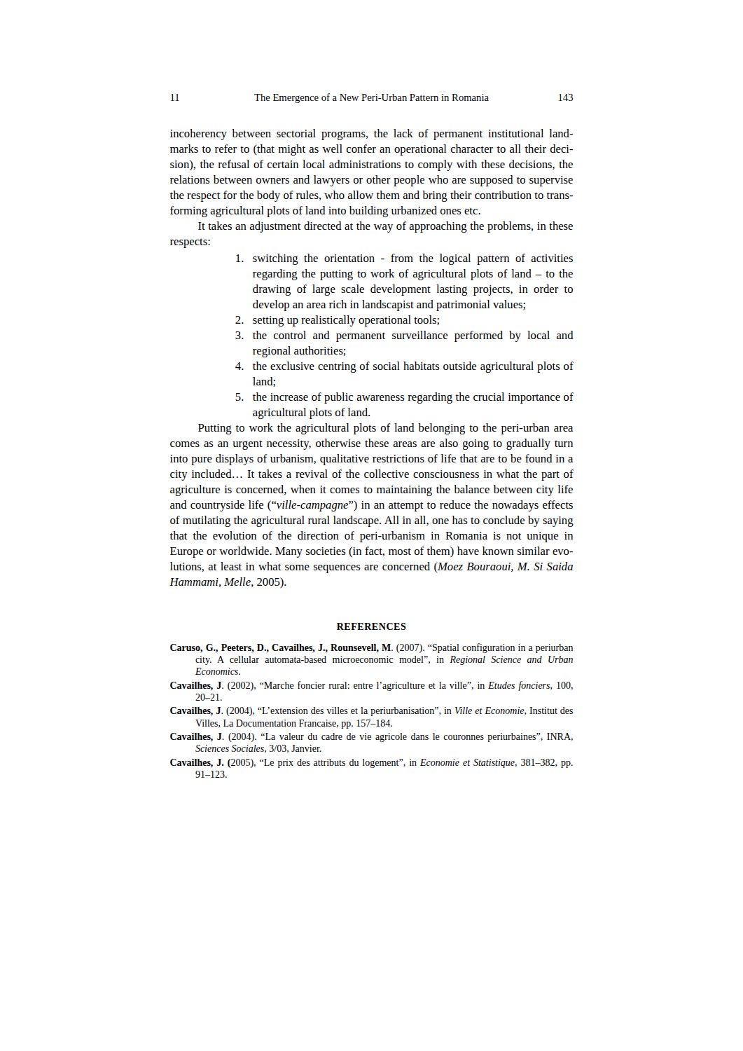11 The Emergence of a New Peri-Urban Pattern in Romania 143
incoherency between sectorial programs, the lack of permanent institutional landmarks to refer to (that might as well confer an operational character to all their decision), the refusal of certain local administrations to comply with these decisions, the relations between owners and lawyers or other people who are supposed to supervise the respect for the body of rules, who allow them and bring their contribution to transforming agricultural plots of land into building urbanized ones etc.
It takes an adjustment directed at the way of approaching the problems, in these respects:
switching the orientation - from the logical pattern of activities regarding the putting to work of agricultural plots of land – to the drawing of large scale development lasting projects, in order to develop an area rich in landscapist and patrimonial values;
setting up realistically operational tools;
the control and permanent surveillance performed by local and regional authorities;
the exclusive centring of social habitats outside agricultural plots of land;
the increase of public awareness regarding the crucial importance of agricultural plots of land.
Putting to work the agricultural plots of land belonging to the peri-urban area comes as an urgent necessity, otherwise these areas are also going to gradually turn into pure displays of urbanism, qualitative restrictions of life that are to be found in a city included… It takes a revival of the collective consciousness in what the part of agriculture is concerned, when it comes to maintaining the balance between city life and countryside life (“ville-campagne”) in an attempt to reduce the nowadays effects of mutilating the agricultural rural landscape. All in all, one has to conclude by saying that the evolution of the direction of peri-urbanism in Romania is not unique in Europe or worldwide. Many societies (in fact, most of them) have known similar evolutions, at least in what some sequences are concerned (Moez Bouraoui, M. Si Saida Hammami, Melle, 2005).
REFERENCES
Caruso, G., Peeters, D., Cavailhes, J., Rounsevell, M. (2007). “Spatial configuration in a periurban city. A cellular automata-based microeconomic model”, in Regional Science and Urban Economics.
Cavailhes, J. (2002), “Marche foncier rural: entre l’agriculture et la ville”, in Etudes fonciers, 100, 20–21.
Cavailhes, J. (2004), “L’extension des villes et la periurbanisation”, in Ville et Economie, Institut des Villes, La Documentation Francaise, pp. 157–184.
Cavailhes, J. (2004). “La valeur du cadre de vie agricole dans le couronnes periurbaines”, INRA, Sciences Sociales, 3/03, Janvier.
Cavailhes, J. (2005), “Le prix des attributs du logement”, in Economie et Statistique, 381–382, pp. 91–123.